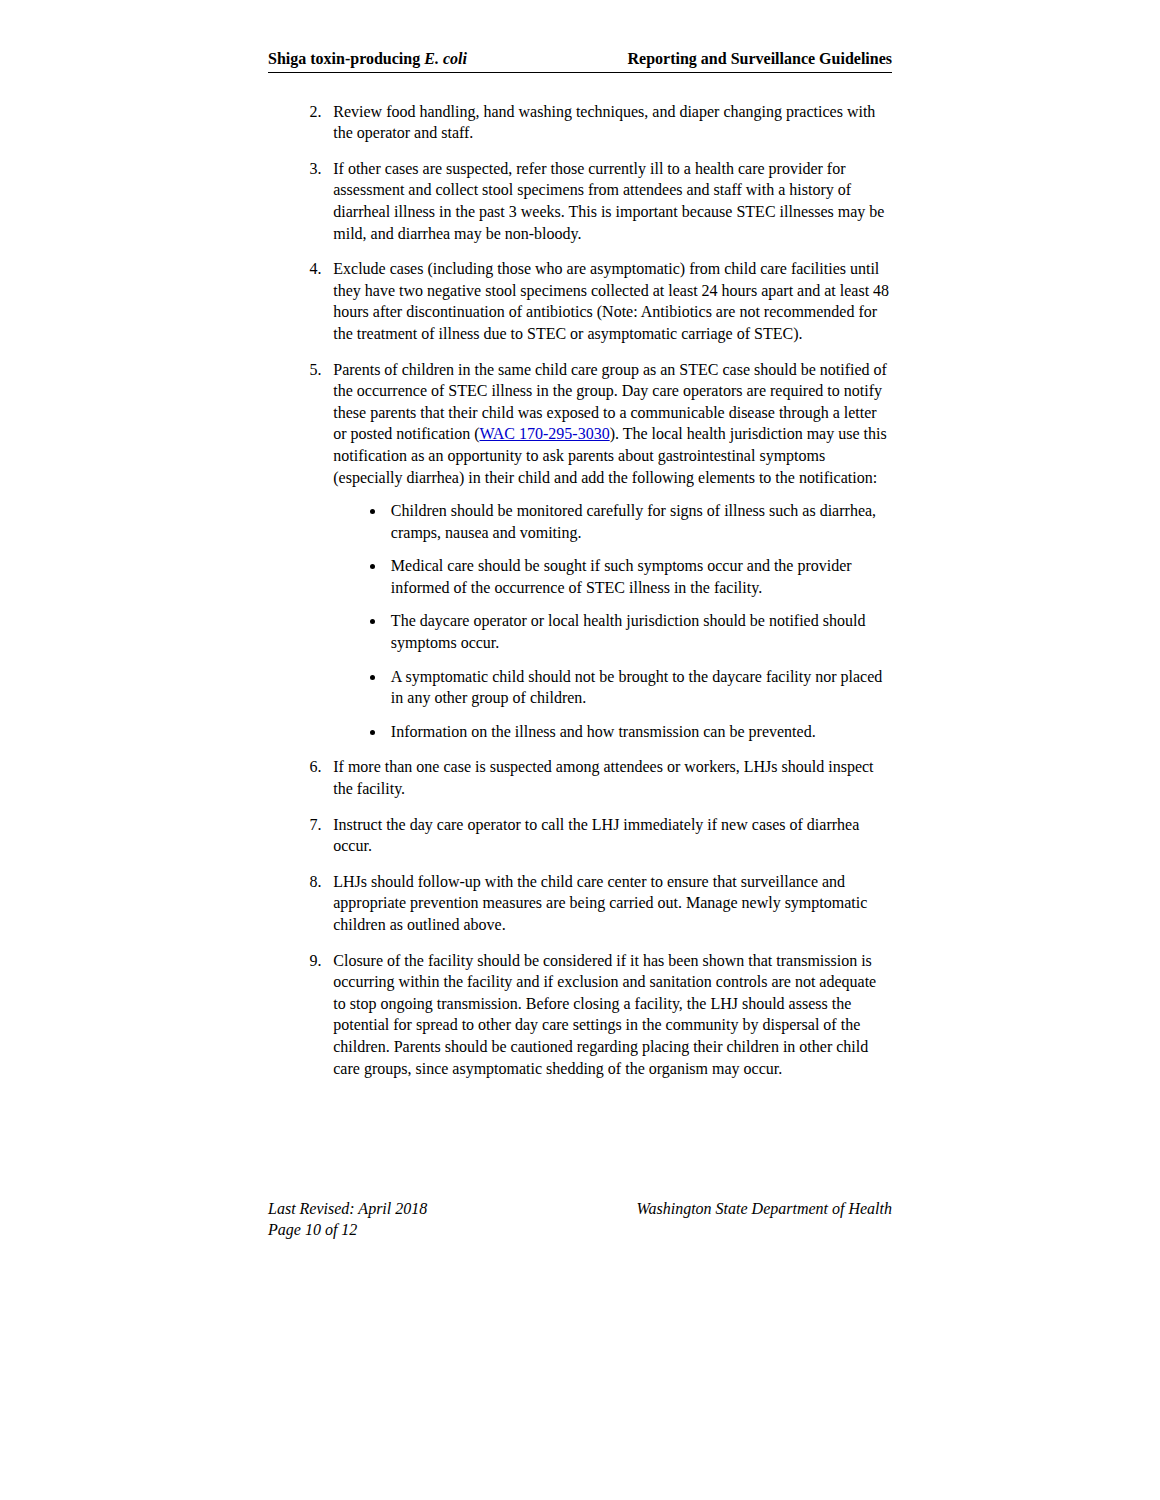Shiga toxin-producing E. coli
Reporting and Surveillance Guidelines
Review food handling, hand washing techniques, and diaper changing practices with the operator and staff.
If other cases are suspected, refer those currently ill to a health care provider for assessment and collect stool specimens from attendees and staff with a history of diarrheal illness in the past 3 weeks. This is important because STEC illnesses may be mild, and diarrhea may be non-bloody.
Exclude cases (including those who are asymptomatic) from child care facilities until they have two negative stool specimens collected at least 24 hours apart and at least 48 hours after discontinuation of antibiotics (Note: Antibiotics are not recommended for the treatment of illness due to STEC or asymptomatic carriage of STEC).
Parents of children in the same child care group as an STEC case should be notified of the occurrence of STEC illness in the group. Day care operators are required to notify these parents that their child was exposed to a communicable disease through a letter or posted notification (WAC 170-295-3030). The local health jurisdiction may use this notification as an opportunity to ask parents about gastrointestinal symptoms (especially diarrhea) in their child and add the following elements to the notification:
Children should be monitored carefully for signs of illness such as diarrhea, cramps, nausea and vomiting.
Medical care should be sought if such symptoms occur and the provider informed of the occurrence of STEC illness in the facility.
The daycare operator or local health jurisdiction should be notified should symptoms occur.
A symptomatic child should not be brought to the daycare facility nor placed in any other group of children.
Information on the illness and how transmission can be prevented.
If more than one case is suspected among attendees or workers, LHJs should inspect the facility.
Instruct the day care operator to call the LHJ immediately if new cases of diarrhea occur.
LHJs should follow-up with the child care center to ensure that surveillance and appropriate prevention measures are being carried out. Manage newly symptomatic children as outlined above.
Closure of the facility should be considered if it has been shown that transmission is occurring within the facility and if exclusion and sanitation controls are not adequate to stop ongoing transmission. Before closing a facility, the LHJ should assess the potential for spread to other day care settings in the community by dispersal of the children. Parents should be cautioned regarding placing their children in other child care groups, since asymptomatic shedding of the organism may occur.
Last Revised: April 2018
Page 10 of 12
Washington State Department of Health